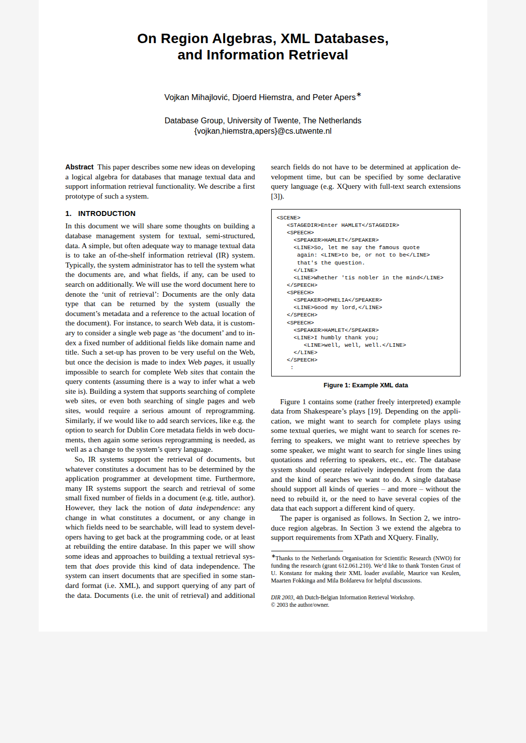On Region Algebras, XML Databases,
and Information Retrieval
Vojkan Mihajlović, Djoerd Hiemstra, and Peter Apers∗
Database Group, University of Twente, The Netherlands
{vojkan,hiemstra,apers}@cs.utwente.nl
Abstract This paper describes some new ideas on developing a logical algebra for databases that manage textual data and support information retrieval functionality. We describe a first prototype of such a system.
1. Introduction
In this document we will share some thoughts on building a database management system for textual, semi-structured, data. A simple, but often adequate way to manage textual data is to take an of-the-shelf information retrieval (IR) system. Typically, the system administrator has to tell the system what the documents are, and what fields, if any, can be used to search on additionally. We will use the word document here to denote the ‘unit of retrieval’: Documents are the only data type that can be returned by the system (usually the document’s metadata and a reference to the actual location of the document). For instance, to search Web data, it is customary to consider a single web page as ‘the document’ and to index a fixed number of additional fields like domain name and title. Such a set-up has proven to be very useful on the Web, but once the decision is made to index Web pages, it usually impossible to search for complete Web sites that contain the query contents (assuming there is a way to infer what a web site is). Building a system that supports searching of complete web sites, or even both searching of single pages and web sites, would require a serious amount of reprogramming. Similarly, if we would like to add search services, like e.g. the option to search for Dublin Core metadata fields in web documents, then again some serious reprogramming is needed, as well as a change to the system’s query language.
So, IR systems support the retrieval of documents, but whatever constitutes a document has to be determined by the application programmer at development time. Furthermore, many IR systems support the search and retrieval of some small fixed number of fields in a document (e.g. title, author). However, they lack the notion of data independence: any change in what constitutes a document, or any change in which fields need to be searchable, will lead to system developers having to get back at the programming code, or at least at rebuilding the entire database. In this paper we will show some ideas and approaches to building a textual retrieval system that does provide this kind of data independence. The system can insert documents that are specified in some standard format (i.e. XML), and support querying of any part of the data. Documents (i.e. the unit of retrieval) and additional search fields do not have to be determined at application development time, but can be specified by some declarative query language (e.g. XQuery with full-text search extensions [3]).
<SCENE> <STAGEDIR>Enter HAMLET</STAGEDIR> <SPEECH> <SPEAKER>HAMLET</SPEAKER> <LINE>So, let me say the famous quote again: <LINE>to be, or not to be</LINE> that's the question. </LINE> <LINE>Whether 'tis nobler in the mind</LINE> </SPEECH> <SPEECH> <SPEAKER>OPHELIA</SPEAKER> <LINE>Good my lord,</LINE> </SPEECH> <SPEECH> <SPEAKER>HAMLET</SPEAKER> <LINE>I humbly thank you; <LINE>well, well, well.</LINE> </LINE> </SPEECH> :
Figure 1: Example XML data
Figure 1 contains some (rather freely interpreted) example data from Shakespeare’s plays [19]. Depending on the application, we might want to search for complete plays using some textual queries, we might want to search for scenes referring to speakers, we might want to retrieve speeches by some speaker, we might want to search for single lines using quotations and referring to speakers, etc., etc. The database system should operate relatively independent from the data and the kind of searches we want to do. A single database should support all kinds of queries – and more – without the need to rebuild it, or the need to have several copies of the data that each support a different kind of query.
The paper is organised as follows. In Section 2, we introduce region algebras. In Section 3 we extend the algebra to support requirements from XPath and XQuery. Finally,
∗Thanks to the Netherlands Organisation for Scientific Research (NWO) for funding the research (grant 612.061.210). We’d like to thank Torsten Grust of U. Konstanz for making their XML loader available, Maurice van Keulen, Maarten Fokkinga and Mila Boldareva for helpful discussions.
DIR 2003, 4th Dutch-Belgian Information Retrieval Workshop.
© 2003 the author/owner.